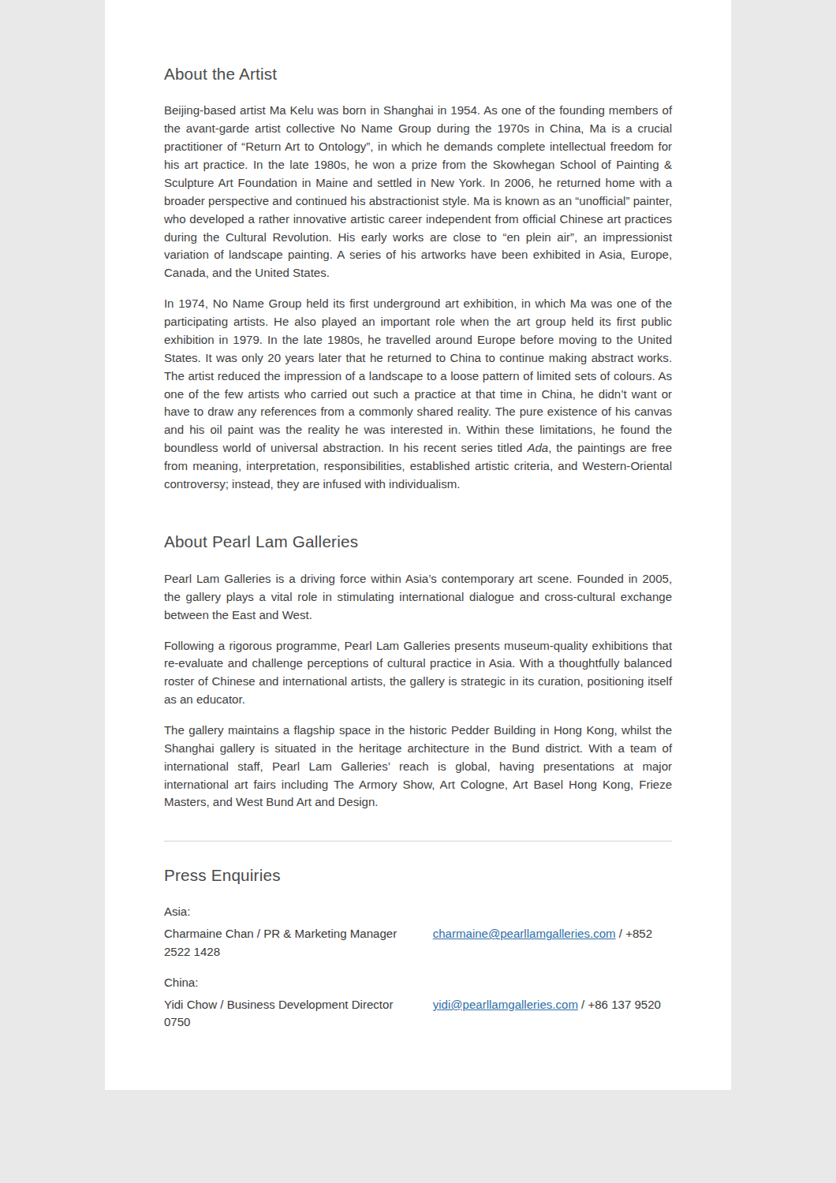About the Artist
Beijing-based artist Ma Kelu was born in Shanghai in 1954. As one of the founding members of the avant-garde artist collective No Name Group during the 1970s in China, Ma is a crucial practitioner of “Return Art to Ontology”, in which he demands complete intellectual freedom for his art practice. In the late 1980s, he won a prize from the Skowhegan School of Painting & Sculpture Art Foundation in Maine and settled in New York. In 2006, he returned home with a broader perspective and continued his abstractionist style. Ma is known as an “unofficial” painter, who developed a rather innovative artistic career independent from official Chinese art practices during the Cultural Revolution. His early works are close to “en plein air”, an impressionist variation of landscape painting. A series of his artworks have been exhibited in Asia, Europe, Canada, and the United States.
In 1974, No Name Group held its first underground art exhibition, in which Ma was one of the participating artists. He also played an important role when the art group held its first public exhibition in 1979. In the late 1980s, he travelled around Europe before moving to the United States. It was only 20 years later that he returned to China to continue making abstract works. The artist reduced the impression of a landscape to a loose pattern of limited sets of colours. As one of the few artists who carried out such a practice at that time in China, he didn’t want or have to draw any references from a commonly shared reality. The pure existence of his canvas and his oil paint was the reality he was interested in. Within these limitations, he found the boundless world of universal abstraction. In his recent series titled Ada, the paintings are free from meaning, interpretation, responsibilities, established artistic criteria, and Western-Oriental controversy; instead, they are infused with individualism.
About Pearl Lam Galleries
Pearl Lam Galleries is a driving force within Asia’s contemporary art scene. Founded in 2005, the gallery plays a vital role in stimulating international dialogue and cross-cultural exchange between the East and West.
Following a rigorous programme, Pearl Lam Galleries presents museum-quality exhibitions that re-evaluate and challenge perceptions of cultural practice in Asia. With a thoughtfully balanced roster of Chinese and international artists, the gallery is strategic in its curation, positioning itself as an educator.
The gallery maintains a flagship space in the historic Pedder Building in Hong Kong, whilst the Shanghai gallery is situated in the heritage architecture in the Bund district. With a team of international staff, Pearl Lam Galleries’ reach is global, having presentations at major international art fairs including The Armory Show, Art Cologne, Art Basel Hong Kong, Frieze Masters, and West Bund Art and Design.
Press Enquiries
Asia: Charmaine Chan / PR & Marketing Manager charmaine@pearllamgalleries.com / +852 2522 1428
China: Yidi Chow / Business Development Director yidi@pearllamgalleries.com / +86 137 9520 0750